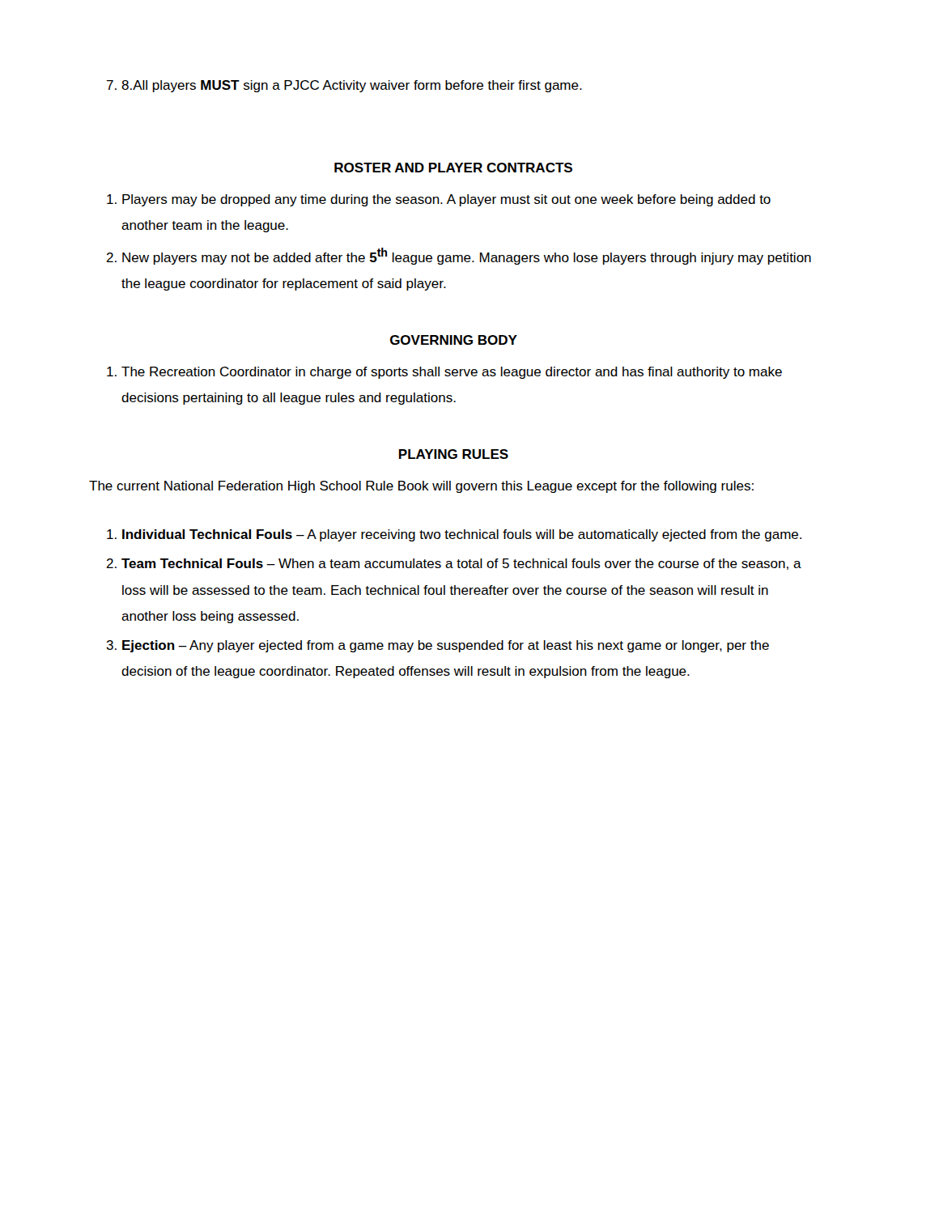8.All players MUST sign a PJCC Activity waiver form before their first game.
ROSTER AND PLAYER CONTRACTS
Players may be dropped any time during the season. A player must sit out one week before being added to another team in the league.
New players may not be added after the 5th league game. Managers who lose players through injury may petition the league coordinator for replacement of said player.
GOVERNING BODY
The Recreation Coordinator in charge of sports shall serve as league director and has final authority to make decisions pertaining to all league rules and regulations.
PLAYING RULES
The current National Federation High School Rule Book will govern this League except for the following rules:
Individual Technical Fouls – A player receiving two technical fouls will be automatically ejected from the game.
Team Technical Fouls – When a team accumulates a total of 5 technical fouls over the course of the season, a loss will be assessed to the team. Each technical foul thereafter over the course of the season will result in another loss being assessed.
Ejection – Any player ejected from a game may be suspended for at least his next game or longer, per the decision of the league coordinator. Repeated offenses will result in expulsion from the league.